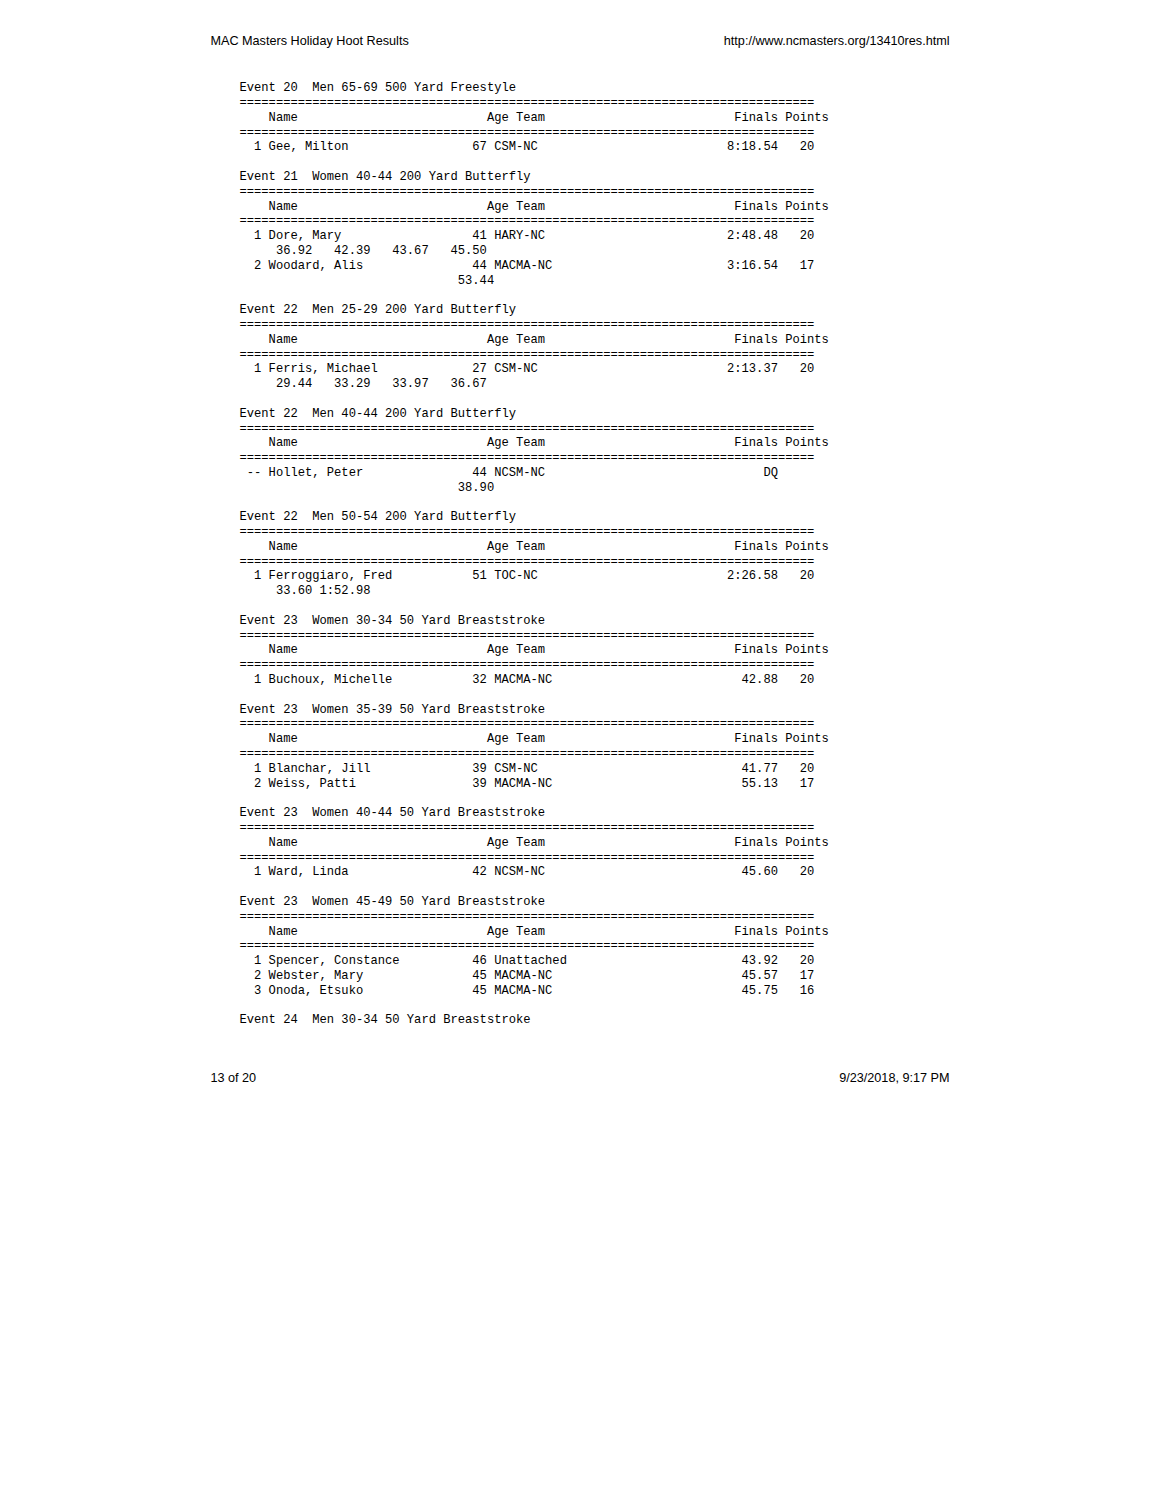MAC Masters Holiday Hoot Results
http://www.ncmasters.org/13410res.html
    Event 20  Men 65-69 500 Yard Freestyle
    ===============================================================================
        Name                          Age Team                          Finals Points
    ===============================================================================
      1 Gee, Milton                 67 CSM-NC                          8:18.54   20

    Event 21  Women 40-44 200 Yard Butterfly
    ===============================================================================
        Name                          Age Team                          Finals Points
    ===============================================================================
      1 Dore, Mary                  41 HARY-NC                         2:48.48   20
         36.92   42.39   43.67   45.50
      2 Woodard, Alis               44 MACMA-NC                        3:16.54   17
                                  53.44

    Event 22  Men 25-29 200 Yard Butterfly
    ===============================================================================
        Name                          Age Team                          Finals Points
    ===============================================================================
      1 Ferris, Michael             27 CSM-NC                          2:13.37   20
         29.44   33.29   33.97   36.67

    Event 22  Men 40-44 200 Yard Butterfly
    ===============================================================================
        Name                          Age Team                          Finals Points
    ===============================================================================
     -- Hollet, Peter               44 NCSM-NC                              DQ
                                  38.90

    Event 22  Men 50-54 200 Yard Butterfly
    ===============================================================================
        Name                          Age Team                          Finals Points
    ===============================================================================
      1 Ferroggiaro, Fred           51 TOC-NC                          2:26.58   20
         33.60 1:52.98

    Event 23  Women 30-34 50 Yard Breaststroke
    ===============================================================================
        Name                          Age Team                          Finals Points
    ===============================================================================
      1 Buchoux, Michelle           32 MACMA-NC                          42.88   20

    Event 23  Women 35-39 50 Yard Breaststroke
    ===============================================================================
        Name                          Age Team                          Finals Points
    ===============================================================================
      1 Blanchar, Jill              39 CSM-NC                            41.77   20
      2 Weiss, Patti                39 MACMA-NC                          55.13   17

    Event 23  Women 40-44 50 Yard Breaststroke
    ===============================================================================
        Name                          Age Team                          Finals Points
    ===============================================================================
      1 Ward, Linda                 42 NCSM-NC                           45.60   20

    Event 23  Women 45-49 50 Yard Breaststroke
    ===============================================================================
        Name                          Age Team                          Finals Points
    ===============================================================================
      1 Spencer, Constance          46 Unattached                        43.92   20
      2 Webster, Mary               45 MACMA-NC                          45.57   17
      3 Onoda, Etsuko               45 MACMA-NC                          45.75   16

    Event 24  Men 30-34 50 Yard Breaststroke
13 of 20
9/23/2018, 9:17 PM